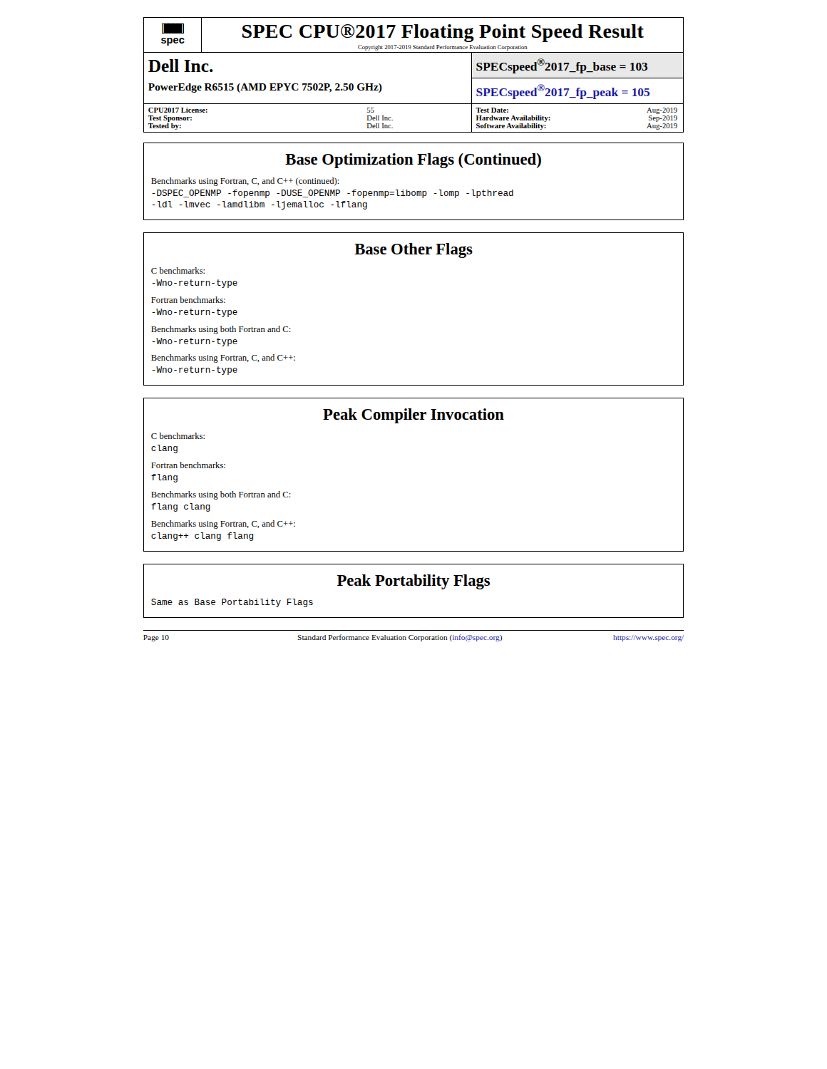████
spec
SPEC CPU®2017 Floating Point Speed Result
Copyright 2017-2019 Standard Performance Evaluation Corporation
Dell Inc.
PowerEdge R6515 (AMD EPYC 7502P, 2.50 GHz)
SPECspeed®2017_fp_base = 103
SPECspeed®2017_fp_peak = 105
| CPU2017 License: | 55 |
| Test Sponsor: | Dell Inc. |
| Tested by: | Dell Inc. |
| Test Date: | Aug-2019 |
| Hardware Availability: | Sep-2019 |
| Software Availability: | Aug-2019 |
Base Optimization Flags (Continued)
Benchmarks using Fortran, C, and C++ (continued):
-DSPEC_OPENMP -fopenmp -DUSE_OPENMP -fopenmp=libomp -lomp -lpthread -ldl -lmvec -lamdlibm -ljemalloc -lflang
Base Other Flags
C benchmarks:
-Wno-return-type
Fortran benchmarks:
-Wno-return-type
Benchmarks using both Fortran and C:
-Wno-return-type
Benchmarks using Fortran, C, and C++:
-Wno-return-type
Peak Compiler Invocation
C benchmarks:
clang
Fortran benchmarks:
flang
Benchmarks using both Fortran and C:
flang clang
Benchmarks using Fortran, C, and C++:
clang++ clang flang
Peak Portability Flags
Same as Base Portability Flags
Page 10
Standard Performance Evaluation Corporation (info@spec.org)
https://www.spec.org/